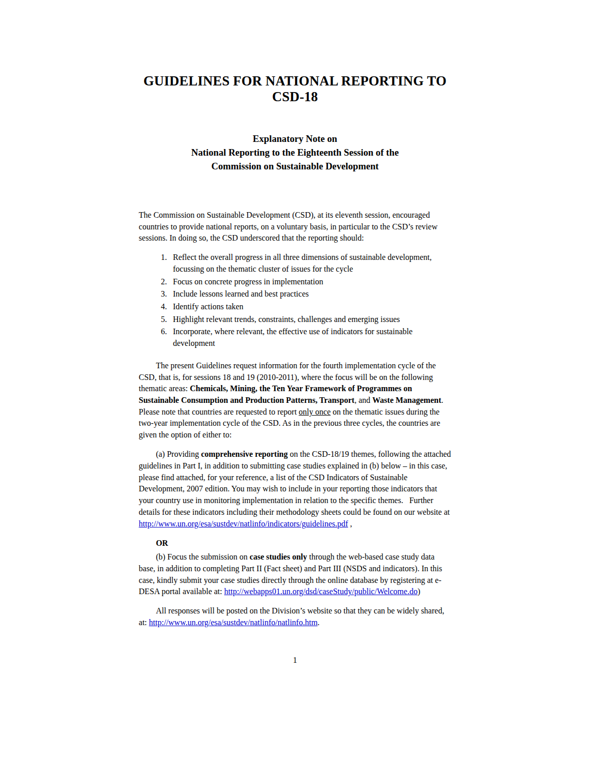GUIDELINES FOR NATIONAL REPORTING TO CSD-18
Explanatory Note on
National Reporting to the Eighteenth Session of the
Commission on Sustainable Development
The Commission on Sustainable Development (CSD), at its eleventh session, encouraged countries to provide national reports, on a voluntary basis, in particular to the CSD’s review sessions. In doing so, the CSD underscored that the reporting should:
Reflect the overall progress in all three dimensions of sustainable development, focussing on the thematic cluster of issues for the cycle
Focus on concrete progress in implementation
Include lessons learned and best practices
Identify actions taken
Highlight relevant trends, constraints, challenges and emerging issues
Incorporate, where relevant, the effective use of indicators for sustainable development
The present Guidelines request information for the fourth implementation cycle of the CSD, that is, for sessions 18 and 19 (2010-2011), where the focus will be on the following thematic areas: Chemicals, Mining, the Ten Year Framework of Programmes on Sustainable Consumption and Production Patterns, Transport, and Waste Management. Please note that countries are requested to report only once on the thematic issues during the two-year implementation cycle of the CSD. As in the previous three cycles, the countries are given the option of either to:
(a) Providing comprehensive reporting on the CSD-18/19 themes, following the attached guidelines in Part I, in addition to submitting case studies explained in (b) below – in this case, please find attached, for your reference, a list of the CSD Indicators of Sustainable Development, 2007 edition. You may wish to include in your reporting those indicators that your country use in monitoring implementation in relation to the specific themes. Further details for these indicators including their methodology sheets could be found on our website at http://www.un.org/esa/sustdev/natlinfo/indicators/guidelines.pdf ,
OR
(b) Focus the submission on case studies only through the web-based case study data base, in addition to completing Part II (Fact sheet) and Part III (NSDS and indicators). In this case, kindly submit your case studies directly through the online database by registering at e-DESA portal available at: http://webapps01.un.org/dsd/caseStudy/public/Welcome.do)
All responses will be posted on the Division’s website so that they can be widely shared, at: http://www.un.org/esa/sustdev/natlinfo/natlinfo.htm.
1